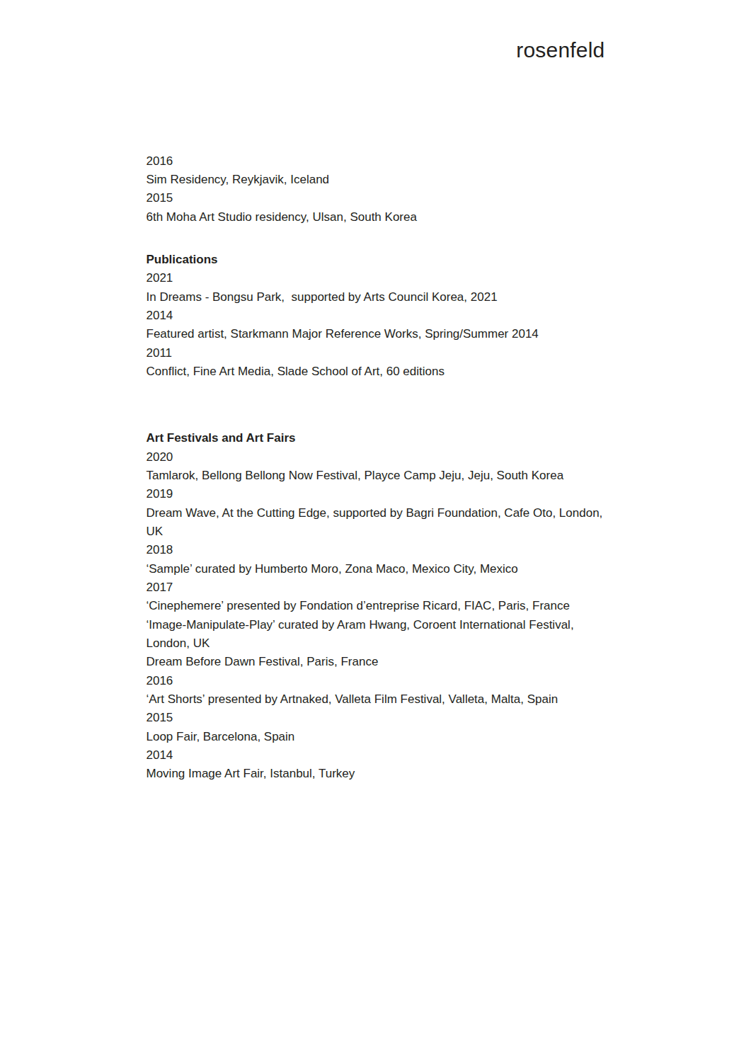rosenfeld
2016
Sim Residency, Reykjavik, Iceland
2015
6th Moha Art Studio residency, Ulsan, South Korea
Publications
2021
In Dreams - Bongsu Park, supported by Arts Council Korea, 2021
2014
Featured artist, Starkmann Major Reference Works, Spring/Summer 2014
2011
Conflict, Fine Art Media, Slade School of Art, 60 editions
Art Festivals and Art Fairs
2020
Tamlarok, Bellong Bellong Now Festival, Playce Camp Jeju, Jeju, South Korea
2019
Dream Wave, At the Cutting Edge, supported by Bagri Foundation, Cafe Oto, London, UK
2018
‘Sample’ curated by Humberto Moro, Zona Maco, Mexico City, Mexico
2017
‘Cinephemere’ presented by Fondation d’entreprise Ricard, FIAC, Paris, France
‘Image-Manipulate-Play’ curated by Aram Hwang, Coroent International Festival, London, UK
Dream Before Dawn Festival, Paris, France
2016
‘Art Shorts’ presented by Artnaked, Valleta Film Festival, Valleta, Malta, Spain
2015
Loop Fair, Barcelona, Spain
2014
Moving Image Art Fair, Istanbul, Turkey